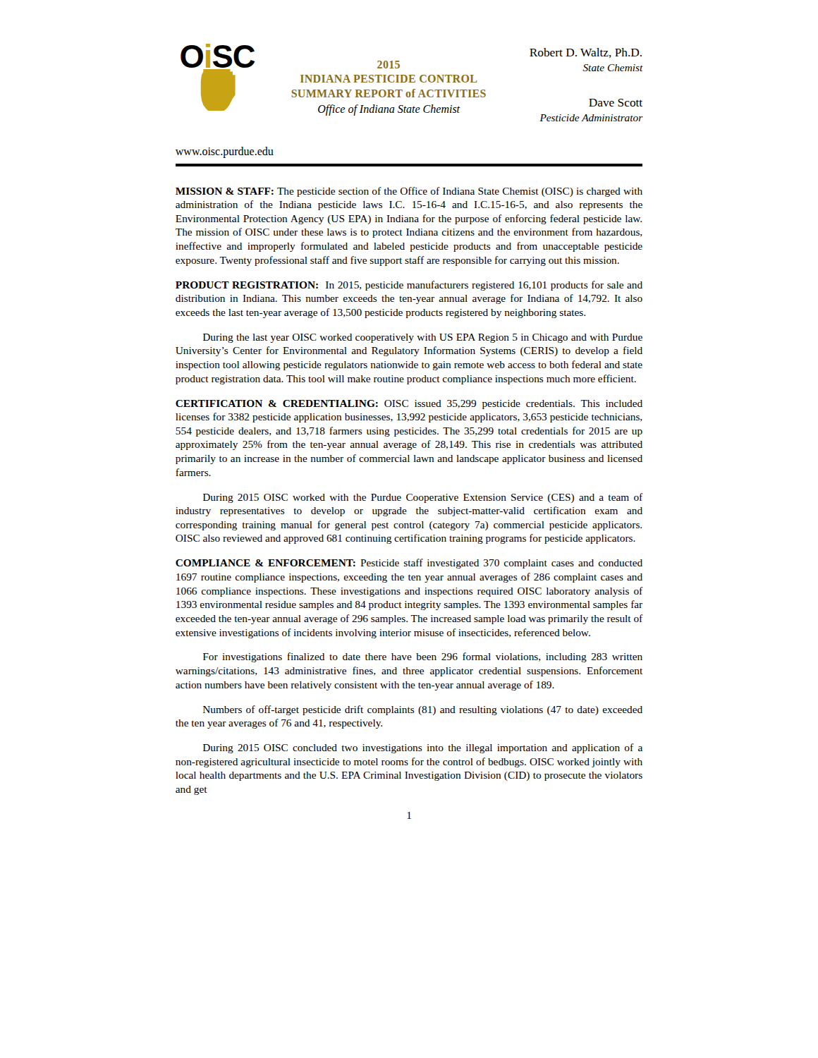Oi SC
2015
INDIANA PESTICIDE CONTROL
SUMMARY REPORT of ACTIVITIES
Office of Indiana State Chemist
Robert D. Waltz, Ph.D.
State Chemist
Dave Scott
Pesticide Administrator
www.oisc.purdue.edu
MISSION & STAFF: The pesticide section of the Office of Indiana State Chemist (OISC) is charged with administration of the Indiana pesticide laws I.C. 15-16-4 and I.C.15-16-5, and also represents the Environmental Protection Agency (US EPA) in Indiana for the purpose of enforcing federal pesticide law. The mission of OISC under these laws is to protect Indiana citizens and the environment from hazardous, ineffective and improperly formulated and labeled pesticide products and from unacceptable pesticide exposure. Twenty professional staff and five support staff are responsible for carrying out this mission.
PRODUCT REGISTRATION: In 2015, pesticide manufacturers registered 16,101 products for sale and distribution in Indiana. This number exceeds the ten-year annual average for Indiana of 14,792. It also exceeds the last ten-year average of 13,500 pesticide products registered by neighboring states.
During the last year OISC worked cooperatively with US EPA Region 5 in Chicago and with Purdue University’s Center for Environmental and Regulatory Information Systems (CERIS) to develop a field inspection tool allowing pesticide regulators nationwide to gain remote web access to both federal and state product registration data. This tool will make routine product compliance inspections much more efficient.
CERTIFICATION & CREDENTIALING: OISC issued 35,299 pesticide credentials. This included licenses for 3382 pesticide application businesses, 13,992 pesticide applicators, 3,653 pesticide technicians, 554 pesticide dealers, and 13,718 farmers using pesticides. The 35,299 total credentials for 2015 are up approximately 25% from the ten-year annual average of 28,149. This rise in credentials was attributed primarily to an increase in the number of commercial lawn and landscape applicator business and licensed farmers.
During 2015 OISC worked with the Purdue Cooperative Extension Service (CES) and a team of industry representatives to develop or upgrade the subject-matter-valid certification exam and corresponding training manual for general pest control (category 7a) commercial pesticide applicators. OISC also reviewed and approved 681 continuing certification training programs for pesticide applicators.
COMPLIANCE & ENFORCEMENT: Pesticide staff investigated 370 complaint cases and conducted 1697 routine compliance inspections, exceeding the ten year annual averages of 286 complaint cases and 1066 compliance inspections. These investigations and inspections required OISC laboratory analysis of 1393 environmental residue samples and 84 product integrity samples. The 1393 environmental samples far exceeded the ten-year annual average of 296 samples. The increased sample load was primarily the result of extensive investigations of incidents involving interior misuse of insecticides, referenced below.
For investigations finalized to date there have been 296 formal violations, including 283 written warnings/citations, 143 administrative fines, and three applicator credential suspensions. Enforcement action numbers have been relatively consistent with the ten-year annual average of 189.
Numbers of off-target pesticide drift complaints (81) and resulting violations (47 to date) exceeded the ten year averages of 76 and 41, respectively.
During 2015 OISC concluded two investigations into the illegal importation and application of a non-registered agricultural insecticide to motel rooms for the control of bedbugs. OISC worked jointly with local health departments and the U.S. EPA Criminal Investigation Division (CID) to prosecute the violators and get
1